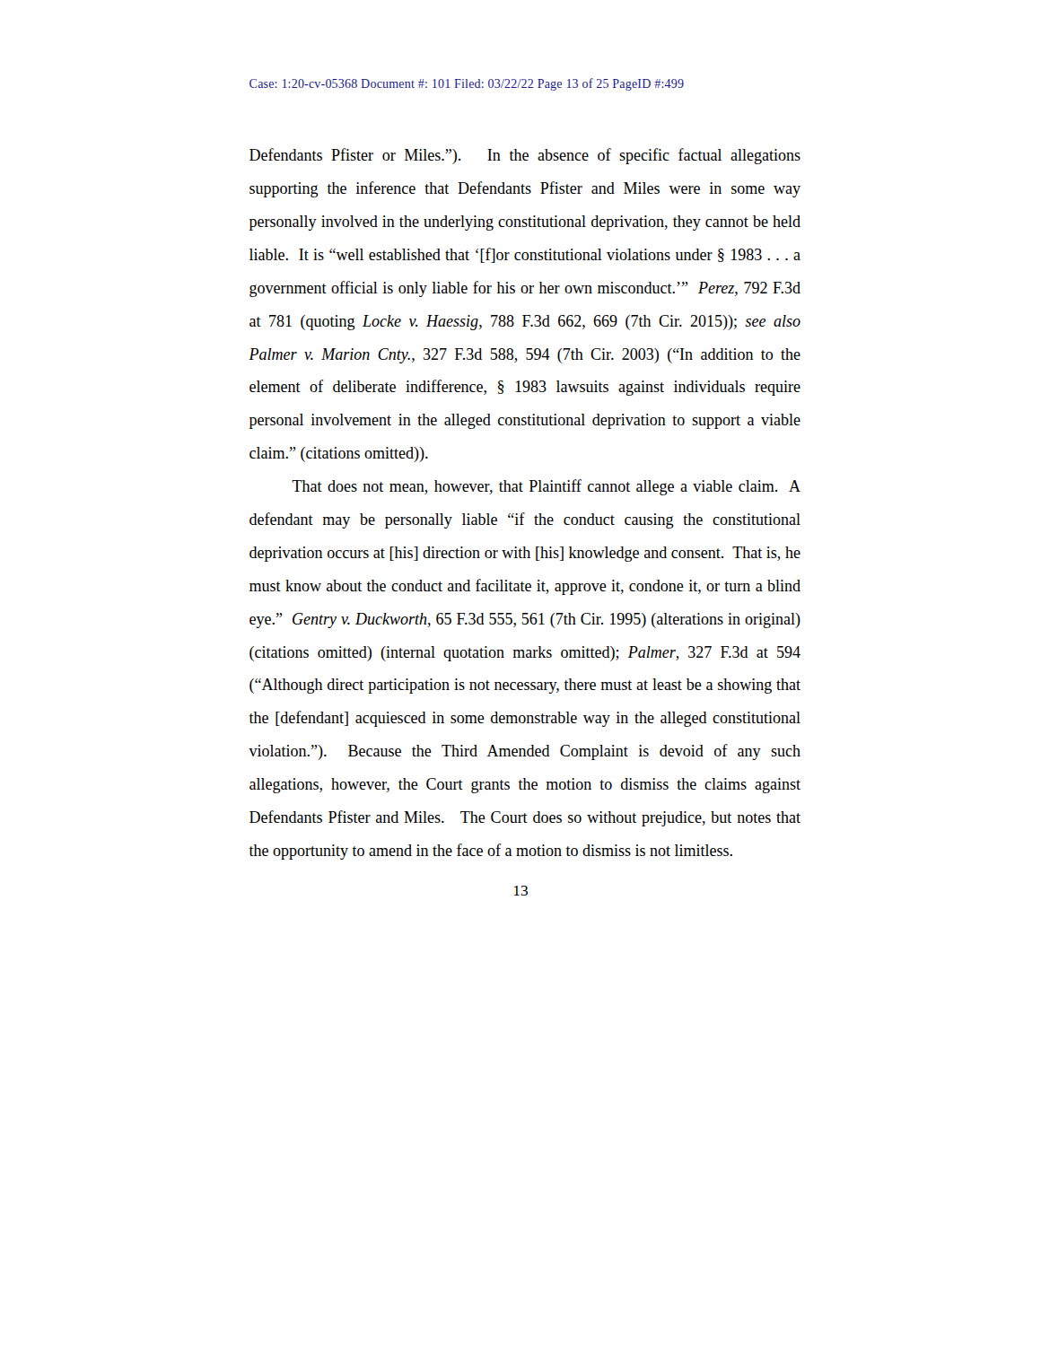Case: 1:20-cv-05368 Document #: 101 Filed: 03/22/22 Page 13 of 25 PageID #:499
Defendants Pfister or Miles.”). In the absence of specific factual allegations supporting the inference that Defendants Pfister and Miles were in some way personally involved in the underlying constitutional deprivation, they cannot be held liable. It is “well established that ‘[f]or constitutional violations under § 1983 . . . a government official is only liable for his or her own misconduct.’” Perez, 792 F.3d at 781 (quoting Locke v. Haessig, 788 F.3d 662, 669 (7th Cir. 2015)); see also Palmer v. Marion Cnty., 327 F.3d 588, 594 (7th Cir. 2003) (“In addition to the element of deliberate indifference, § 1983 lawsuits against individuals require personal involvement in the alleged constitutional deprivation to support a viable claim.” (citations omitted)).
That does not mean, however, that Plaintiff cannot allege a viable claim. A defendant may be personally liable “if the conduct causing the constitutional deprivation occurs at [his] direction or with [his] knowledge and consent. That is, he must know about the conduct and facilitate it, approve it, condone it, or turn a blind eye.” Gentry v. Duckworth, 65 F.3d 555, 561 (7th Cir. 1995) (alterations in original) (citations omitted) (internal quotation marks omitted); Palmer, 327 F.3d at 594 (“Although direct participation is not necessary, there must at least be a showing that the [defendant] acquiesced in some demonstrable way in the alleged constitutional violation.”). Because the Third Amended Complaint is devoid of any such allegations, however, the Court grants the motion to dismiss the claims against Defendants Pfister and Miles. The Court does so without prejudice, but notes that the opportunity to amend in the face of a motion to dismiss is not limitless.
13